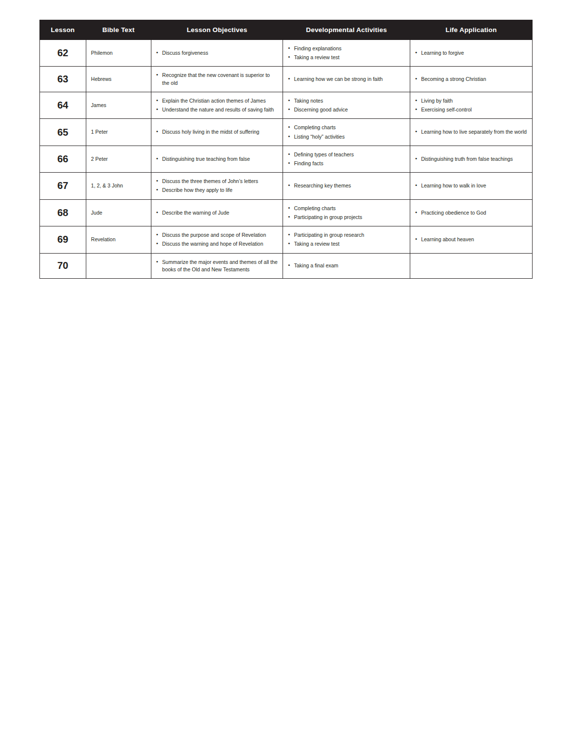| Lesson | Bible Text | Lesson Objectives | Developmental Activities | Life Application |
| --- | --- | --- | --- | --- |
| 62 | Philemon | Discuss forgiveness | Finding explanations Taking a review test | Learning to forgive |
| 63 | Hebrews | Recognize that the new covenant is superior to the old | Learning how we can be strong in faith | Becoming a strong Christian |
| 64 | James | Explain the Christian action themes of James Understand the nature and results of saving faith | Taking notes Discerning good advice | Living by faith Exercising self-control |
| 65 | 1 Peter | Discuss holy living in the midst of suffering | Completing charts Listing “holy” activities | Learning how to live separately from the world |
| 66 | 2 Peter | Distinguishing true teaching from false | Defining types of teachers Finding facts | Distinguishing truth from false teachings |
| 67 | 1, 2, & 3 John | Discuss the three themes of John’s letters Describe how they apply to life | Researching key themes | Learning how to walk in love |
| 68 | Jude | Describe the warning of Jude | Completing charts Participating in group projects | Practicing obedience to God |
| 69 | Revelation | Discuss the purpose and scope of Revelation Discuss the warning and hope of Revelation | Participating in group research Taking a review test | Learning about heaven |
| 70 | | Summarize the major events and themes of all the books of the Old and New Testaments | Taking a final exam | |